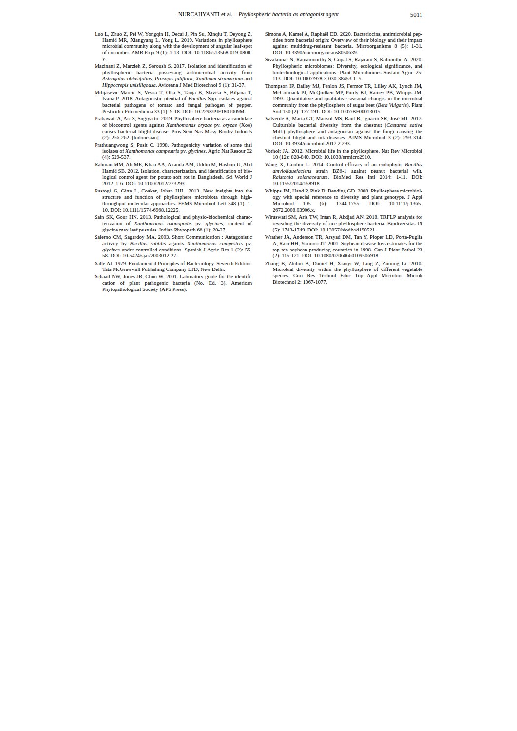NURCAHYANTI et al. – Phyllospheric bacteria as antagonist agent 5011
Luo L, Zhuo Z, Pei W, Yongqin H, Decai J, Pin Su, Xinqiu T, Deyong Z, Hamid MR, Xiangyang L, Yong L. 2019. Variations in phyllosphere microbial community along with the development of angular leaf-spot of cucumber. AMB Expr 9 (1): 1-13. DOI: 10.1186/s13568-019-0800-y.
Mazinani Z, Marzieh Z, Soroush S. 2017. Isolation and identification of phyllospheric bacteria possessing antimicrobial activity from Astragalus obtusifolius, Prosopis juliflora, Xanthium strumarium and Hippocrepis unisiliqousa. Avicenna J Med Biotechnol 9 (1): 31-37.
Milijasevic-Marcic S, Vesna T, Olja S, Tanja B, Slavisa S, Biljana T, Ivana P. 2018. Antagonistic otential of Bacillus Spp. isolates against bacterial pathogens of tomato and fungal pathogen of pepper. Pesticidi i Fitomedicina 33 (1): 9-18. DOI: 10.2298/PIF1801009M.
Prabawati A, Ari S, Sugiyarto. 2019. Phyllosphere bacteria as a candidate of biocontrol agents against Xanthomonas oryzae pv. oryzae (Xoo) causes bacterial blight disease. Pros Sem Nas Masy Biodiv Indon 5 (2): 256-262. [Indonesian]
Prathuangwong S, Pusit C. 1998. Pathogenicity variation of some thai isolates of Xanthomonas campestris pv. glycines. Agric Nat Resour 32 (4): 529-537.
Rahman MM, Ali ME, Khan AA, Akanda AM, Uddin M, Hashim U, Abd Hamid SB. 2012. Isolation, characterization, and identification of biological control agent for potato soft rot in Bangladesh. Sci World J 2012: 1-6. DOI: 10.1100/2012/723293.
Rastogi G, Gitta L, Coaker, Johan HJL. 2013. New insights into the structure and function of phyllosphere microbiota through high-throughput molecular approaches. FEMS Microbiol Lett 348 (1): 1-10. DOI: 10.1111/1574-6968.12225.
Sain SK, Gour HN. 2013. Pathological and physio-biochemical characterization of Xanthomonas axonopodis pv. glycines, incitent of glycine max leaf pustules. Indian Phytopath 66 (1): 20-27.
Salerno CM, Sagardoy MA. 2003. Short Communication : Antagonistic activity by Bacillus subtilis againts Xanthomonas campestris pv. glycines under controlled conditions. Spanish J Agric Res 1 (2): 55-58. DOI: 10.5424/sjar/2003012-27.
Salle AJ. 1979. Fundamental Principles of Bacteriology. Seventh Edition. Tata McGraw-hill Publishing Company LTD, New Delhi.
Schaad NW, Jones JB, Chun W. 2001. Laboratory guide for the identification of plant pathogenic bacteria (No. Ed. 3). American Phytopathological Society (APS Press).
Simons A, Kamel A, Raphaël ED. 2020. Bacteriocins, antimicrobial peptides from bacterial origin: Overview of their biology and their impact against multidrug-resistant bacteria. Microorganisms 8 (5): 1-31. DOI: 10.3390/microorganisms8050639.
Sivakumar N, Ramamoorthy S, Gopal S, Rajaram S, Kalimuthu A. 2020. Phyllospheric microbiomes: Diversity, ecological significance, and biotechnological applications. Plant Microbiomes Sustain Agric 25: 113. DOI: 10.1007/978-3-030-38453-1_5.
Thompson IP, Bailey MJ, Fenlon JS, Fermor TR, Lilley AK, Lynch JM, McCormack PJ, McQuilken MP, Purdy KJ, Rainey PB, Whipps JM. 1993. Quantitative and qualitative seasonal changes in the microbial community from the phyllosphere of sugar beet (Beta Vulgaris). Plant Soil 150 (2): 177-191. DOI: 10.1007/BF00013015.
Valverde A, María GT, Marisol MS, Raúl R, Ignacio SR, José MI. 2017. Culturable bacterial diversity from the chestnut (Castanea sativa Mill.) phyllosphere and antagonism against the fungi causing the chestnut blight and ink diseases. AIMS Microbiol 3 (2): 293-314. DOI: 10.3934/microbiol.2017.2.293.
Vorholt JA. 2012. Microbial life in the phyllosphere. Nat Rev Microbiol 10 (12): 828-840. DOI: 10.1038/nrmicro2910.
Wang X, Guobin L. 2014. Control efficacy of an endophytic Bacillus amyloliquefaciens strain BZ6-1 against peanut bacterial wilt, Ralstonia solanacearum. BioMed Res Intl 2014: 1-11. DOI: 10.1155/2014/158918.
Whipps JM, Hand P, Pink D, Bending GD. 2008. Phyllosphere microbiology with special reference to diversity and plant genotype. J Appl Microbiol 105 (6): 1744-1755. DOI: 10.1111/j.1365-2672.2008.03906.x.
Wiraswati SM, Aris TW, Iman R, Abdjad AN. 2018. TRFLP analysis for revealing the diversity of rice phyllosphere bacteria. Biodiversitas 19 (5): 1743-1749. DOI: 10.13057/biodiv/d190521.
Wrather JA, Anderson TR, Arsyad DM, Tan Y, Ploper LD, Porta-Puglia A, Ram HH, Yorinori JT. 2001. Soybean disease loss estimates for the top ten soybean-producing countries in 1998. Can J Plant Pathol 23 (2): 115-121. DOI: 10.1080/07060660109506918.
Zhang B, Zhihui B, Daniel H, Xiaoyi W, Ling Z, Zuming Li. 2010. Microbial diversity within the phyllosphere of different vegetable species. Curr Res Technol Educ Top Appl Microbiol Microb Biotechnol 2: 1067-1077.